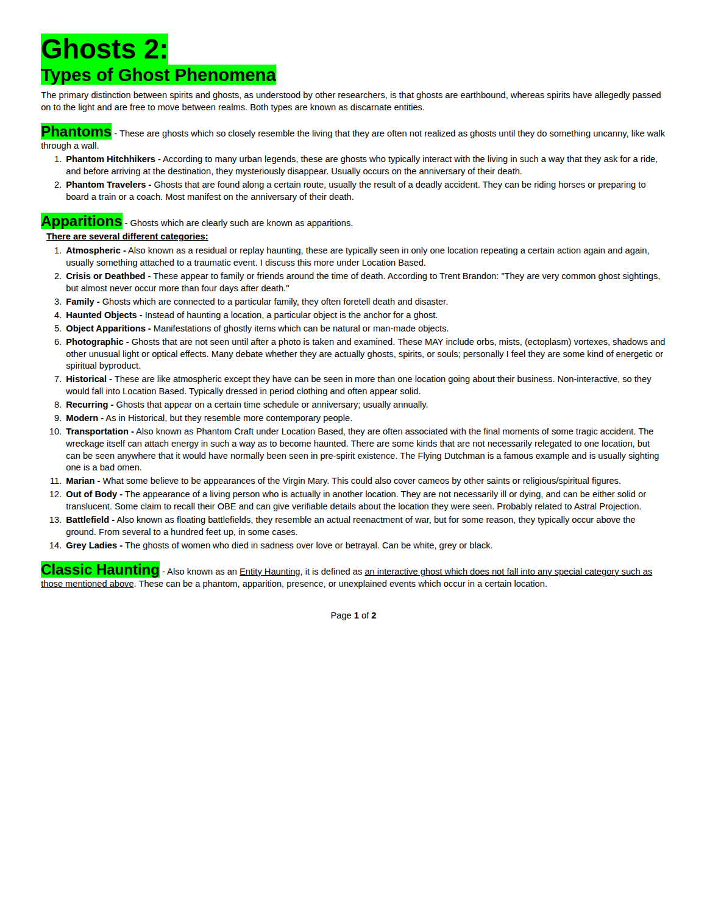Ghosts 2:
Types of Ghost Phenomena
The primary distinction between spirits and ghosts, as understood by other researchers, is that ghosts are earthbound, whereas spirits have allegedly passed on to the light and are free to move between realms. Both types are known as discarnate entities.
Phantoms
- These are ghosts which so closely resemble the living that they are often not realized as ghosts until they do something uncanny, like walk through a wall.
Phantom Hitchhikers - According to many urban legends, these are ghosts who typically interact with the living in such a way that they ask for a ride, and before arriving at the destination, they mysteriously disappear. Usually occurs on the anniversary of their death.
Phantom Travelers - Ghosts that are found along a certain route, usually the result of a deadly accident. They can be riding horses or preparing to board a train or a coach. Most manifest on the anniversary of their death.
Apparitions
- Ghosts which are clearly such are known as apparitions.
There are several different categories:
Atmospheric - Also known as a residual or replay haunting, these are typically seen in only one location repeating a certain action again and again, usually something attached to a traumatic event. I discuss this more under Location Based.
Crisis or Deathbed - These appear to family or friends around the time of death. According to Trent Brandon: "They are very common ghost sightings, but almost never occur more than four days after death."
Family - Ghosts which are connected to a particular family, they often foretell death and disaster.
Haunted Objects - Instead of haunting a location, a particular object is the anchor for a ghost.
Object Apparitions - Manifestations of ghostly items which can be natural or man-made objects.
Photographic - Ghosts that are not seen until after a photo is taken and examined. These MAY include orbs, mists, (ectoplasm) vortexes, shadows and other unusual light or optical effects. Many debate whether they are actually ghosts, spirits, or souls; personally I feel they are some kind of energetic or spiritual byproduct.
Historical - These are like atmospheric except they have can be seen in more than one location going about their business. Non-interactive, so they would fall into Location Based. Typically dressed in period clothing and often appear solid.
Recurring - Ghosts that appear on a certain time schedule or anniversary; usually annually.
Modern - As in Historical, but they resemble more contemporary people.
Transportation - Also known as Phantom Craft under Location Based, they are often associated with the final moments of some tragic accident. The wreckage itself can attach energy in such a way as to become haunted. There are some kinds that are not necessarily relegated to one location, but can be seen anywhere that it would have normally been seen in pre-spirit existence. The Flying Dutchman is a famous example and is usually sighting one is a bad omen.
Marian - What some believe to be appearances of the Virgin Mary. This could also cover cameos by other saints or religious/spiritual figures.
Out of Body - The appearance of a living person who is actually in another location. They are not necessarily ill or dying, and can be either solid or translucent. Some claim to recall their OBE and can give verifiable details about the location they were seen. Probably related to Astral Projection.
Battlefield - Also known as floating battlefields, they resemble an actual reenactment of war, but for some reason, they typically occur above the ground. From several to a hundred feet up, in some cases.
Grey Ladies - The ghosts of women who died in sadness over love or betrayal. Can be white, grey or black.
Classic Haunting
- Also known as an Entity Haunting, it is defined as an interactive ghost which does not fall into any special category such as those mentioned above. These can be a phantom, apparition, presence, or unexplained events which occur in a certain location.
Page 1 of 2